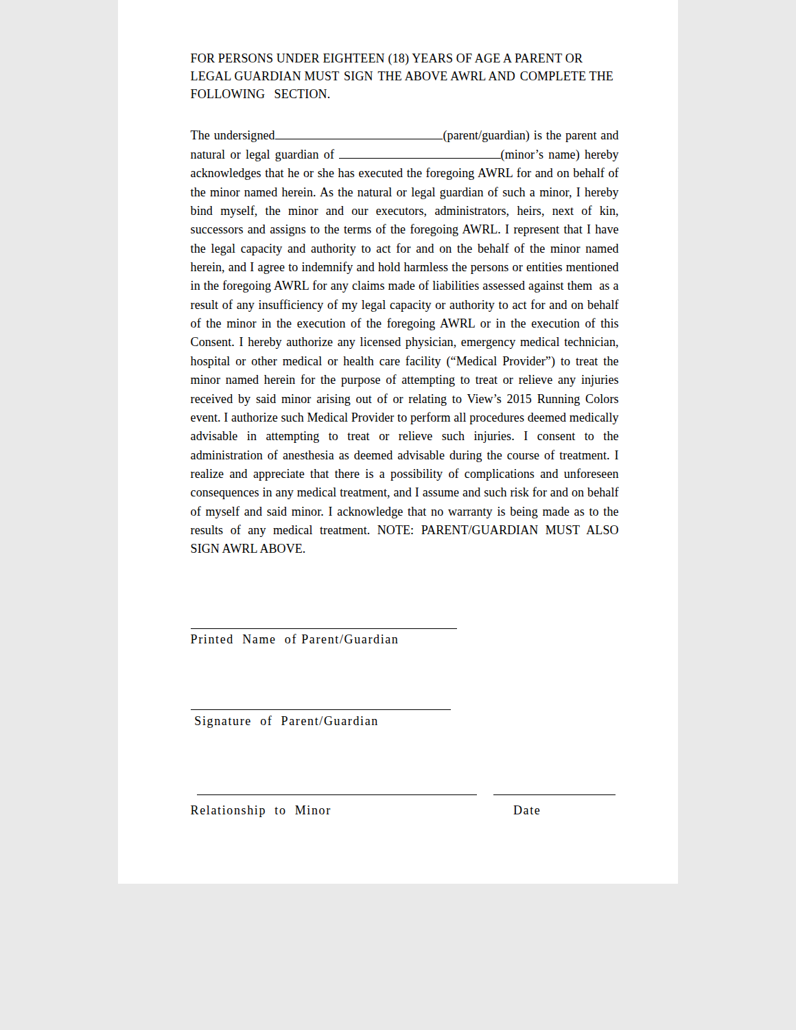FOR PERSONS UNDER EIGHTEEN (18) YEARS OF AGE A PARENT OR LEGAL GUARDIAN MUST SIGN THE ABOVE AWRL AND COMPLETE THE FOLLOWING SECTION.
The undersigned (parent/guardian) is the parent and natural or legal guardian of (minor’s name) hereby acknowledges that he or she has executed the foregoing AWRL for and on behalf of the minor named herein. As the natural or legal guardian of such a minor, I hereby bind myself, the minor and our executors, administrators, heirs, next of kin, successors and assigns to the terms of the foregoing AWRL. I represent that I have the legal capacity and authority to act for and on the behalf of the minor named herein, and I agree to indemnify and hold harmless the persons or entities mentioned in the foregoing AWRL for any claims made of liabilities assessed against them as a result of any insufficiency of my legal capacity or authority to act for and on behalf of the minor in the execution of the foregoing AWRL or in the execution of this Consent. I hereby authorize any licensed physician, emergency medical technician, hospital or other medical or health care facility (“Medical Provider”) to treat the minor named herein for the purpose of attempting to treat or relieve any injuries received by said minor arising out of or relating to View’s 2015 Running Colors event. I authorize such Medical Provider to perform all procedures deemed medically advisable in attempting to treat or relieve such injuries. I consent to the administration of anesthesia as deemed advisable during the course of treatment. I realize and appreciate that there is a possibility of complications and unforeseen consequences in any medical treatment, and I assume and such risk for and on behalf of myself and said minor. I acknowledge that no warranty is being made as to the results of any medical treatment. NOTE: PARENT/GUARDIAN MUST ALSO SIGN AWRL ABOVE.
Printed Name of Parent/Guardian
Signature of Parent/Guardian
Relationship to Minor
Date